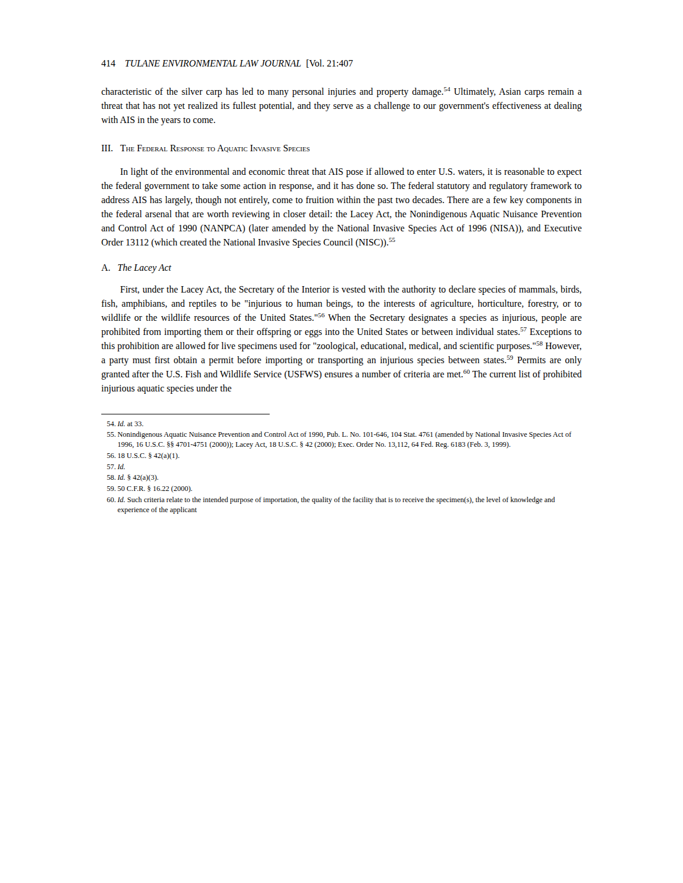414 TULANE ENVIRONMENTAL LAW JOURNAL [Vol. 21:407
characteristic of the silver carp has led to many personal injuries and property damage.54 Ultimately, Asian carps remain a threat that has not yet realized its fullest potential, and they serve as a challenge to our government's effectiveness at dealing with AIS in the years to come.
III. The Federal Response to Aquatic Invasive Species
In light of the environmental and economic threat that AIS pose if allowed to enter U.S. waters, it is reasonable to expect the federal government to take some action in response, and it has done so. The federal statutory and regulatory framework to address AIS has largely, though not entirely, come to fruition within the past two decades. There are a few key components in the federal arsenal that are worth reviewing in closer detail: the Lacey Act, the Nonindigenous Aquatic Nuisance Prevention and Control Act of 1990 (NANPCA) (later amended by the National Invasive Species Act of 1996 (NISA)), and Executive Order 13112 (which created the National Invasive Species Council (NISC)).55
A. The Lacey Act
First, under the Lacey Act, the Secretary of the Interior is vested with the authority to declare species of mammals, birds, fish, amphibians, and reptiles to be "injurious to human beings, to the interests of agriculture, horticulture, forestry, or to wildlife or the wildlife resources of the United States."56 When the Secretary designates a species as injurious, people are prohibited from importing them or their offspring or eggs into the United States or between individual states.57 Exceptions to this prohibition are allowed for live specimens used for "zoological, educational, medical, and scientific purposes."58 However, a party must first obtain a permit before importing or transporting an injurious species between states.59 Permits are only granted after the U.S. Fish and Wildlife Service (USFWS) ensures a number of criteria are met.60 The current list of prohibited injurious aquatic species under the
54. Id. at 33.
55. Nonindigenous Aquatic Nuisance Prevention and Control Act of 1990, Pub. L. No. 101-646, 104 Stat. 4761 (amended by National Invasive Species Act of 1996, 16 U.S.C. §§ 4701-4751 (2000)); Lacey Act, 18 U.S.C. § 42 (2000); Exec. Order No. 13,112, 64 Fed. Reg. 6183 (Feb. 3, 1999).
56. 18 U.S.C. § 42(a)(1).
57. Id.
58. Id. § 42(a)(3).
59. 50 C.F.R. § 16.22 (2000).
60. Id. Such criteria relate to the intended purpose of importation, the quality of the facility that is to receive the specimen(s), the level of knowledge and experience of the applicant